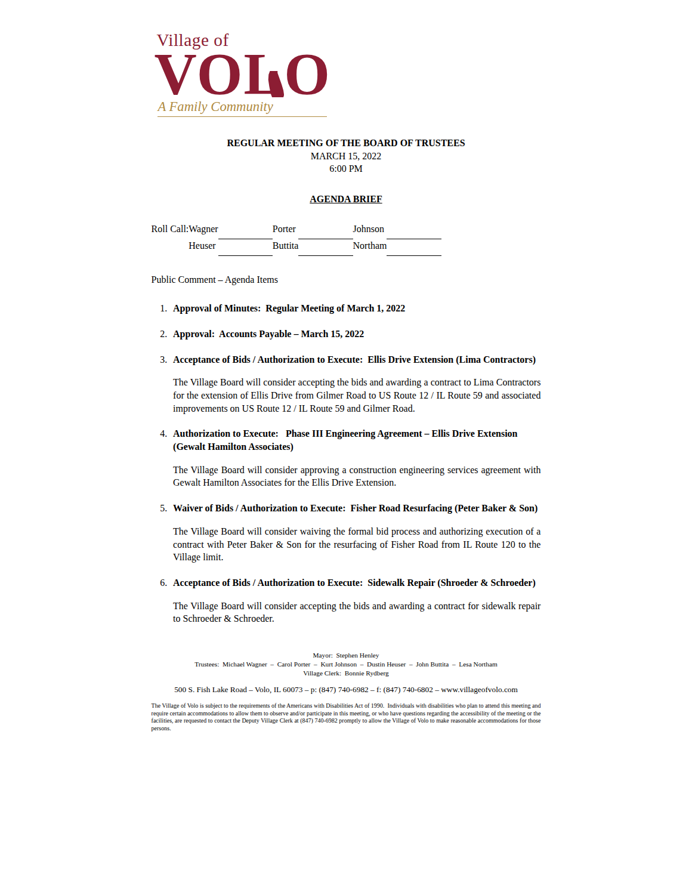Village of
VOL O
A Family Community
REGULAR MEETING OF THE BOARD OF TRUSTEES
MARCH 15, 2022
6:00 PM
AGENDA BRIEF
| Roll Call: | Wagner | | Porter | | Johnson | |
| | Heuser | | Buttita | | Northam | |
Public Comment – Agenda Items
Approval of Minutes: Regular Meeting of March 1, 2022
Approval: Accounts Payable – March 15, 2022
Acceptance of Bids / Authorization to Execute: Ellis Drive Extension (Lima Contractors)
The Village Board will consider accepting the bids and awarding a contract to Lima Contractors for the extension of Ellis Drive from Gilmer Road to US Route 12 / IL Route 59 and associated improvements on US Route 12 / IL Route 59 and Gilmer Road.
Authorization to Execute: Phase III Engineering Agreement – Ellis Drive Extension (Gewalt Hamilton Associates)
The Village Board will consider approving a construction engineering services agreement with Gewalt Hamilton Associates for the Ellis Drive Extension.
Waiver of Bids / Authorization to Execute: Fisher Road Resurfacing (Peter Baker & Son)
The Village Board will consider waiving the formal bid process and authorizing execution of a contract with Peter Baker & Son for the resurfacing of Fisher Road from IL Route 120 to the Village limit.
Acceptance of Bids / Authorization to Execute: Sidewalk Repair (Shroeder & Schroeder)
The Village Board will consider accepting the bids and awarding a contract for sidewalk repair to Schroeder & Schroeder.
Mayor: Stephen Henley
Trustees: Michael Wagner – Carol Porter – Kurt Johnson – Dustin Heuser – John Buttita – Lesa Northam
Village Clerk: Bonnie Rydberg
500 S. Fish Lake Road – Volo, IL 60073 – p: (847) 740-6982 – f: (847) 740-6802 – www.villageofvolo.com
The Village of Volo is subject to the requirements of the Americans with Disabilities Act of 1990. Individuals with disabilities who plan to attend this meeting and require certain accommodations to allow them to observe and/or participate in this meeting, or who have questions regarding the accessibility of the meeting or the facilities, are requested to contact the Deputy Village Clerk at (847) 740-6982 promptly to allow the Village of Volo to make reasonable accommodations for those persons.